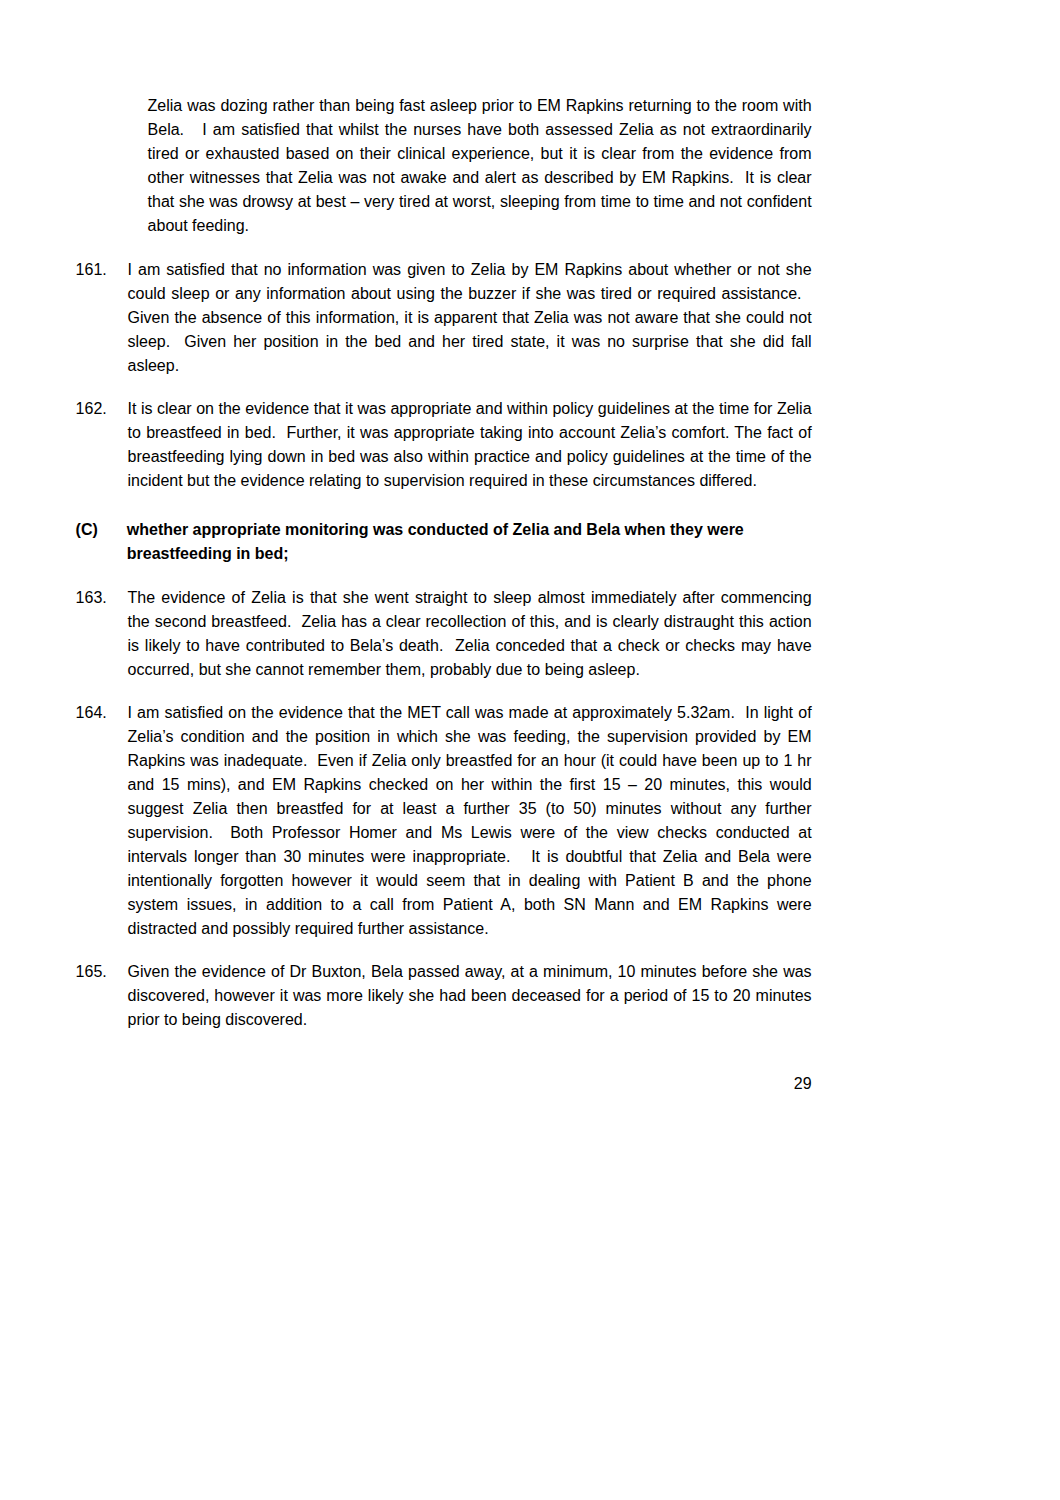Zelia was dozing rather than being fast asleep prior to EM Rapkins returning to the room with Bela. I am satisfied that whilst the nurses have both assessed Zelia as not extraordinarily tired or exhausted based on their clinical experience, but it is clear from the evidence from other witnesses that Zelia was not awake and alert as described by EM Rapkins. It is clear that she was drowsy at best – very tired at worst, sleeping from time to time and not confident about feeding.
161. I am satisfied that no information was given to Zelia by EM Rapkins about whether or not she could sleep or any information about using the buzzer if she was tired or required assistance. Given the absence of this information, it is apparent that Zelia was not aware that she could not sleep. Given her position in the bed and her tired state, it was no surprise that she did fall asleep.
162. It is clear on the evidence that it was appropriate and within policy guidelines at the time for Zelia to breastfeed in bed. Further, it was appropriate taking into account Zelia’s comfort. The fact of breastfeeding lying down in bed was also within practice and policy guidelines at the time of the incident but the evidence relating to supervision required in these circumstances differed.
(C) whether appropriate monitoring was conducted of Zelia and Bela when they were breastfeeding in bed;
163. The evidence of Zelia is that she went straight to sleep almost immediately after commencing the second breastfeed. Zelia has a clear recollection of this, and is clearly distraught this action is likely to have contributed to Bela’s death. Zelia conceded that a check or checks may have occurred, but she cannot remember them, probably due to being asleep.
164. I am satisfied on the evidence that the MET call was made at approximately 5.32am. In light of Zelia’s condition and the position in which she was feeding, the supervision provided by EM Rapkins was inadequate. Even if Zelia only breastfed for an hour (it could have been up to 1 hr and 15 mins), and EM Rapkins checked on her within the first 15 – 20 minutes, this would suggest Zelia then breastfed for at least a further 35 (to 50) minutes without any further supervision. Both Professor Homer and Ms Lewis were of the view checks conducted at intervals longer than 30 minutes were inappropriate. It is doubtful that Zelia and Bela were intentionally forgotten however it would seem that in dealing with Patient B and the phone system issues, in addition to a call from Patient A, both SN Mann and EM Rapkins were distracted and possibly required further assistance.
165. Given the evidence of Dr Buxton, Bela passed away, at a minimum, 10 minutes before she was discovered, however it was more likely she had been deceased for a period of 15 to 20 minutes prior to being discovered.
29